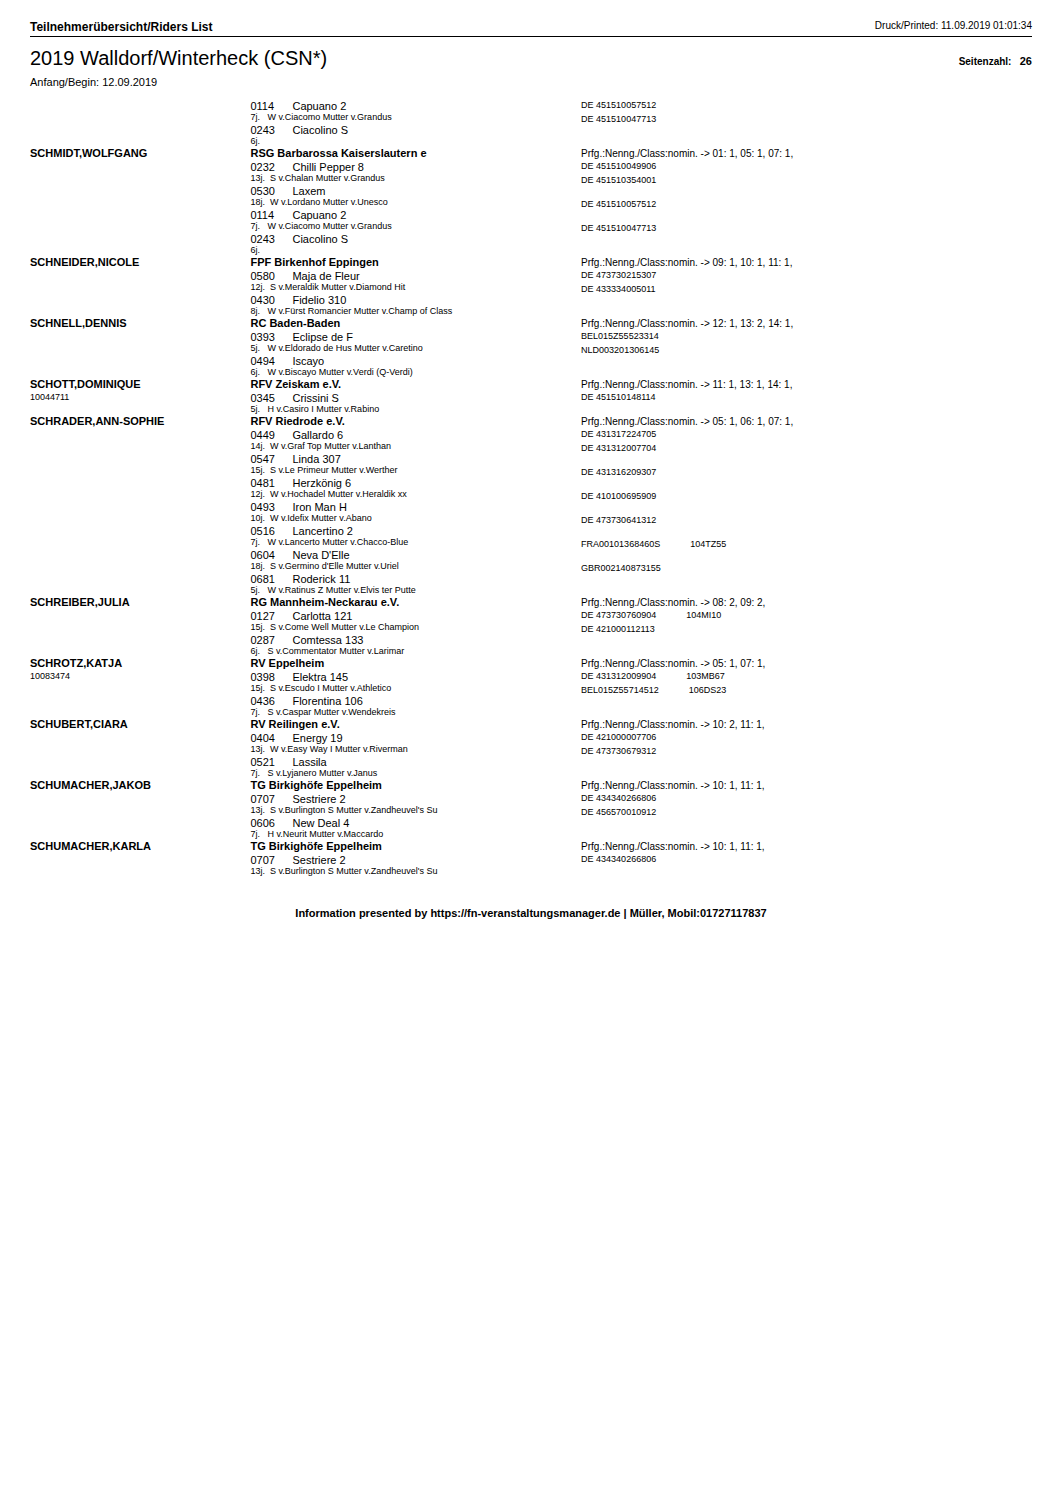Teilnehmerübersicht/Riders List Druck/Printed: 11.09.2019 01:01:34
Seitenzahl: 26
2019 Walldorf/Winterheck (CSN*)
Anfang/Begin: 12.09.2019
| | 0114 Capuano 2 | DE 451510057512 |
| | 7j. W v.Ciacomo Mutter v.Grandus 0243 Ciacolino S | DE 451510047713 |
| | 6j. | |
| SCHMIDT,WOLFGANG | RSG Barbarossa Kaiserslautern e | Prfg.:Nenng./Class:nomin. -> 01: 1, 05: 1, 07: 1, |
| | 0232 Chilli Pepper 8 | DE 451510049906 |
| | 13j. S v.Chalan Mutter v.Grandus 0530 Laxem | DE 451510354001 |
| | 18j. W v.Lordano Mutter v.Unesco 0114 Capuano 2 | DE 451510057512 |
| | 7j. W v.Ciacomo Mutter v.Grandus 0243 Ciacolino S | DE 451510047713 |
| | 6j. | |
| SCHNEIDER,NICOLE | FPF Birkenhof Eppingen | Prfg.:Nenng./Class:nomin. -> 09: 1, 10: 1, 11: 1, |
| | 0580 Maja de Fleur | DE 473730215307 |
| | 12j. S v.Meraldik Mutter v.Diamond Hit 0430 Fidelio 310 | DE 433334005011 |
| | 8j. W v.Fürst Romancier Mutter v.Champ of Class | |
| SCHNELL,DENNIS | RC Baden-Baden | Prfg.:Nenng./Class:nomin. -> 12: 1, 13: 2, 14: 1, |
| | 0393 Eclipse de F | BEL015Z55523314 |
| | 5j. W v.Eldorado de Hus Mutter v.Caretino 0494 Iscayo | NLD003201306145 |
| | 6j. W v.Biscayo Mutter v.Verdi (Q-Verdi) | |
| SCHOTT,DOMINIQUE | RFV Zeiskam e.V. | Prfg.:Nenng./Class:nomin. -> 11: 1, 13: 1, 14: 1, |
| 10044711 | 0345 Crissini S | DE 451510148114 |
| | 5j. H v.Casiro I Mutter v.Rabino | |
| SCHRADER,ANN-SOPHIE | RFV Riedrode e.V. | Prfg.:Nenng./Class:nomin. -> 05: 1, 06: 1, 07: 1, |
| | 0449 Gallardo 6 | DE 431317224705 |
| | 14j. W v.Graf Top Mutter v.Lanthan 0547 Linda 307 | DE 431312007704 |
| | 15j. S v.Le Primeur Mutter v.Werther 0481 Herzkönig 6 | DE 431316209307 |
| | 12j. W v.Hochadel Mutter v.Heraldik xx 0493 Iron Man H | DE 410100695909 |
| | 10j. W v.Idefix Mutter v.Abano 0516 Lancertino 2 | DE 473730641312 |
| | 7j. W v.Lancerto Mutter v.Chacco-Blue 0604 Neva D'Elle | FRA00101368460S 104TZ55 |
| | 18j. S v.Germino d'Elle Mutter v.Uriel 0681 Roderick 11 | GBR002140873155 |
| | 5j. W v.Ratinus Z Mutter v.Elvis ter Putte | |
| SCHREIBER,JULIA | RG Mannheim-Neckarau e.V. | Prfg.:Nenng./Class:nomin. -> 08: 2, 09: 2, |
| | 0127 Carlotta 121 | DE 473730760904 104MI10 |
| | 15j. S v.Come Well Mutter v.Le Champion 0287 Comtessa 133 | DE 421000112113 |
| | 6j. S v.Commentator Mutter v.Larimar | |
| SCHROTZ,KATJA | RV Eppelheim | Prfg.:Nenng./Class:nomin. -> 05: 1, 07: 1, |
| 10083474 | 0398 Elektra 145 | DE 431312009904 103MB67 |
| | 15j. S v.Escudo I Mutter v.Athletico 0436 Florentina 106 | BEL015Z55714512 106DS23 |
| | 7j. S v.Caspar Mutter v.Wendekreis | |
| SCHUBERT,CIARA | RV Reilingen e.V. | Prfg.:Nenng./Class:nomin. -> 10: 2, 11: 1, |
| | 0404 Energy 19 | DE 421000007706 |
| | 13j. W v.Easy Way I Mutter v.Riverman 0521 Lassila | DE 473730679312 |
| | 7j. S v.Lyjanero Mutter v.Janus | |
| SCHUMACHER,JAKOB | TG Birkighöfe Eppelheim | Prfg.:Nenng./Class:nomin. -> 10: 1, 11: 1, |
| | 0707 Sestriere 2 | DE 434340266806 |
| | 13j. S v.Burlington S Mutter v.Zandheuvel's Su 0606 New Deal 4 | DE 456570010912 |
| | 7j. H v.Neurit Mutter v.Maccardo | |
| SCHUMACHER,KARLA | TG Birkighöfe Eppelheim | Prfg.:Nenng./Class:nomin. -> 10: 1, 11: 1, |
| | 0707 Sestriere 2 | DE 434340266806 |
| | 13j. S v.Burlington S Mutter v.Zandheuvel's Su | |
Information presented by https://fn-veranstaltungsmanager.de | Müller, Mobil:01727117837